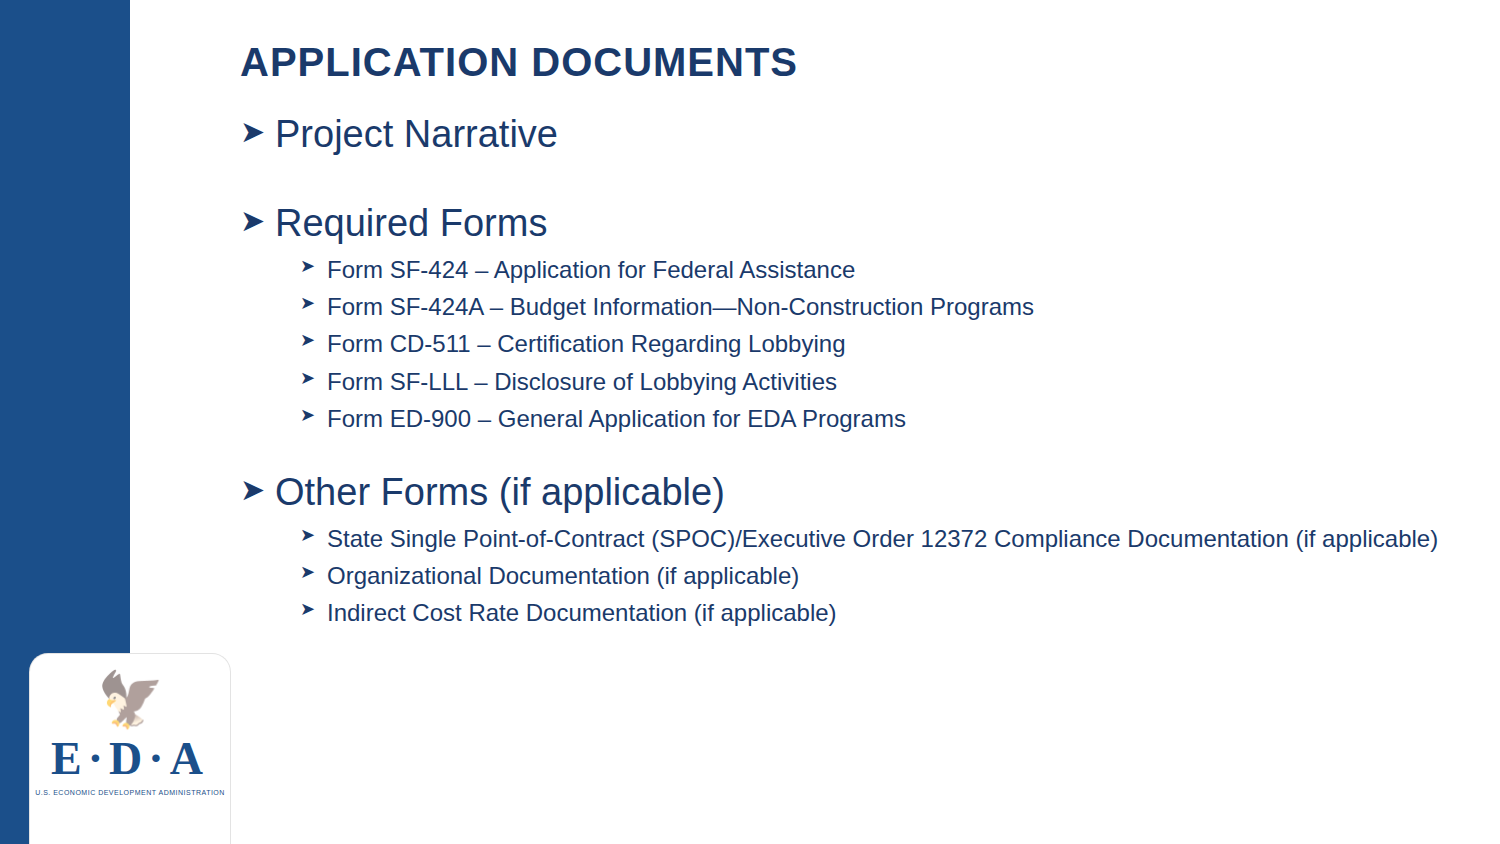🦅
E·D·A
U.S. ECONOMIC DEVELOPMENT ADMINISTRATION
APPLICATION DOCUMENTS
➤Project Narrative
➤Required Forms
➤Form SF-424 – Application for Federal Assistance
➤Form SF-424A – Budget Information—Non-Construction Programs
➤Form CD-511 – Certification Regarding Lobbying
➤Form SF-LLL – Disclosure of Lobbying Activities
➤Form ED-900 – General Application for EDA Programs
➤Other Forms (if applicable)
➤State Single Point-of-Contract (SPOC)/Executive Order 12372 Compliance Documentation (if applicable)
➤Organizational Documentation (if applicable)
➤Indirect Cost Rate Documentation (if applicable)